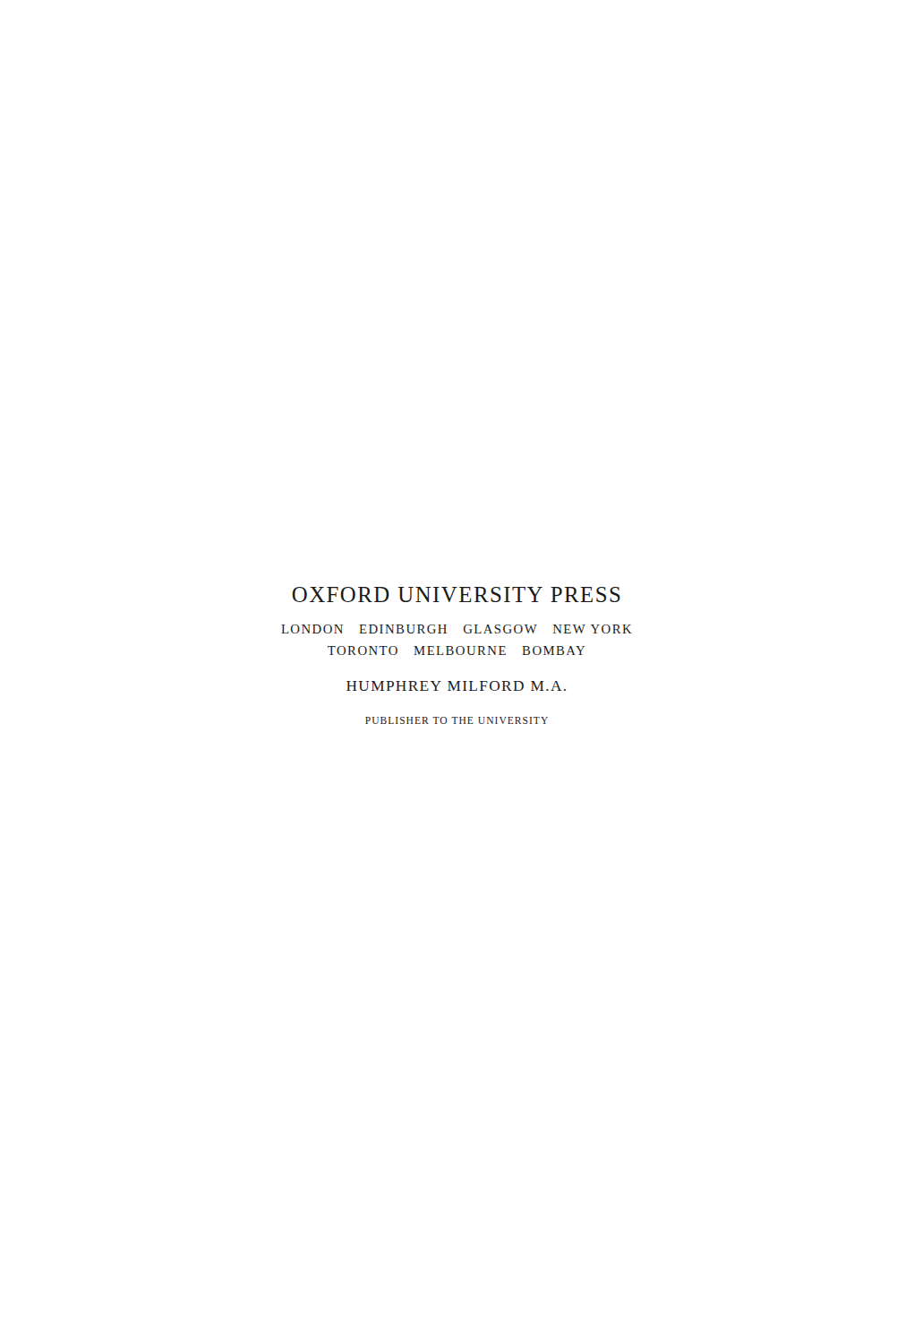OXFORD UNIVERSITY PRESS
LONDON EDINBURGH GLASGOW NEW YORK
TORONTO MELBOURNE BOMBAY
HUMPHREY MILFORD M.A.
PUBLISHER TO THE UNIVERSITY